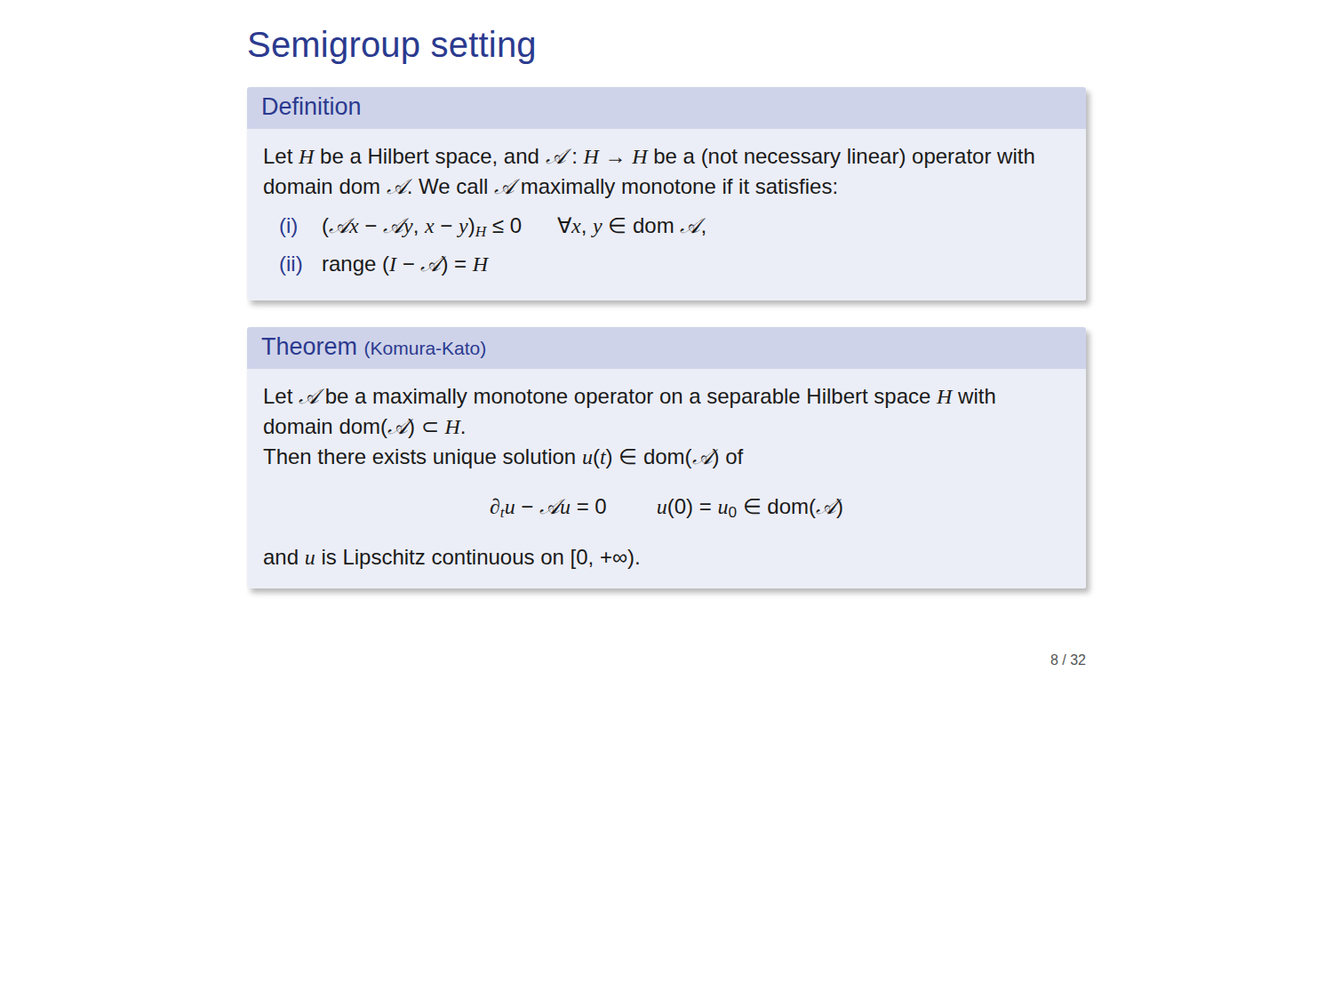Semigroup setting
Definition
Let H be a Hilbert space, and 𝒜 : H → H be a (not necessary linear) operator with domain dom 𝒜. We call 𝒜 maximally monotone if it satisfies:
(i)(𝒜x − 𝒜y, x − y)H ≤ 0 ∀x, y ∈ dom 𝒜,
(ii) range (I − 𝒜) = H
Theorem (Komura-Kato)
Let 𝒜 be a maximally monotone operator on a separable Hilbert space H with domain dom(𝒜) ⊂ H.
Then there exists unique solution u(t) ∈ dom(𝒜) of
∂tu − 𝒜u = 0 u(0) = u0 ∈ dom(𝒜)
and u is Lipschitz continuous on [0, +∞).
8 / 32